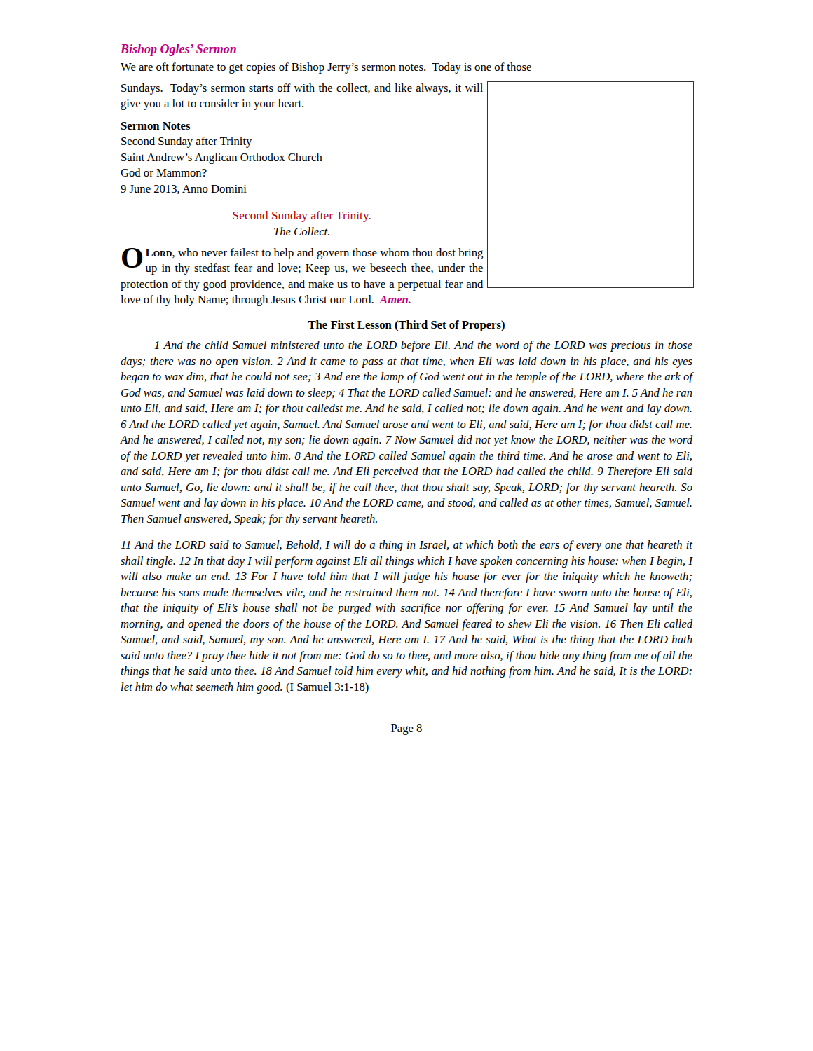Bishop Ogles’ Sermon
We are oft fortunate to get copies of Bishop Jerry’s sermon notes. Today is one of those
Sundays. Today’s sermon starts off with the collect, and like always, it will give you a lot to consider in your heart.
Sermon Notes
Second Sunday after Trinity
Saint Andrew’s Anglican Orthodox Church
God or Mammon?
9 June 2013, Anno Domini
Second Sunday after Trinity.
The Collect.
O Lord, who never failest to help and govern those whom thou dost bring up in thy stedfast fear and love; Keep us, we beseech thee, under the protection of thy good providence, and make us to have a perpetual fear and love of thy holy Name; through Jesus Christ our Lord. Amen.
The First Lesson (Third Set of Propers)
1 And the child Samuel ministered unto the LORD before Eli. And the word of the LORD was precious in those days; there was no open vision. 2 And it came to pass at that time, when Eli was laid down in his place, and his eyes began to wax dim, that he could not see; 3 And ere the lamp of God went out in the temple of the LORD, where the ark of God was, and Samuel was laid down to sleep; 4 That the LORD called Samuel: and he answered, Here am I. 5 And he ran unto Eli, and said, Here am I; for thou calledst me. And he said, I called not; lie down again. And he went and lay down. 6 And the LORD called yet again, Samuel. And Samuel arose and went to Eli, and said, Here am I; for thou didst call me. And he answered, I called not, my son; lie down again. 7 Now Samuel did not yet know the LORD, neither was the word of the LORD yet revealed unto him. 8 And the LORD called Samuel again the third time. And he arose and went to Eli, and said, Here am I; for thou didst call me. And Eli perceived that the LORD had called the child. 9 Therefore Eli said unto Samuel, Go, lie down: and it shall be, if he call thee, that thou shalt say, Speak, LORD; for thy servant heareth. So Samuel went and lay down in his place. 10 And the LORD came, and stood, and called as at other times, Samuel, Samuel. Then Samuel answered, Speak; for thy servant heareth.
11 And the LORD said to Samuel, Behold, I will do a thing in Israel, at which both the ears of every one that heareth it shall tingle. 12 In that day I will perform against Eli all things which I have spoken concerning his house: when I begin, I will also make an end. 13 For I have told him that I will judge his house for ever for the iniquity which he knoweth; because his sons made themselves vile, and he restrained them not. 14 And therefore I have sworn unto the house of Eli, that the iniquity of Eli’s house shall not be purged with sacrifice nor offering for ever. 15 And Samuel lay until the morning, and opened the doors of the house of the LORD. And Samuel feared to shew Eli the vision. 16 Then Eli called Samuel, and said, Samuel, my son. And he answered, Here am I. 17 And he said, What is the thing that the LORD hath said unto thee? I pray thee hide it not from me: God do so to thee, and more also, if thou hide any thing from me of all the things that he said unto thee. 18 And Samuel told him every whit, and hid nothing from him. And he said, It is the LORD: let him do what seemeth him good. (I Samuel 3:1-18)
Page 8